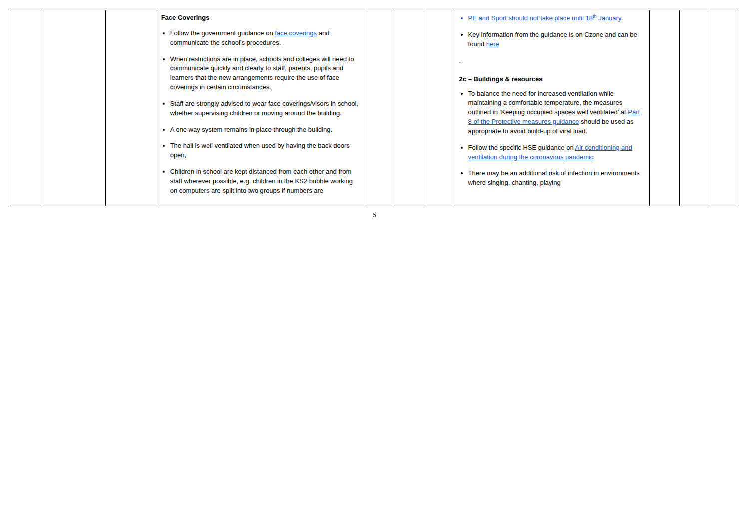| | | | Face Coverings Follow the government guidance on face coverings and communicate the school’s procedures. When restrictions are in place, schools and colleges will need to communicate quickly and clearly to staff, parents, pupils and learners that the new arrangements require the use of face coverings in certain circumstances. Staff are strongly advised to wear face coverings/visors in school, whether supervising children or moving around the building. A one way system remains in place through the building. The hall is well ventilated when used by having the back doors open, Children in school are kept distanced from each other and from staff wherever possible, e.g. children in the KS2 bubble working on computers are split into two groups if numbers are | | | | PE and Sport should not take place until 18 th January. Key information from the guidance is on Czone and can be found here . 2c – Buildings & resources To balance the need for increased ventilation while maintaining a comfortable temperature, the measures outlined in ‘Keeping occupied spaces well ventilated’ at Part 8 of the Protective measures guidance should be used as appropriate to avoid build-up of viral load. Follow the specific HSE guidance on Air conditioning and ventilation during the coronavirus pandemic There may be an additional risk of infection in environments where singing, chanting, playing | | | |
5